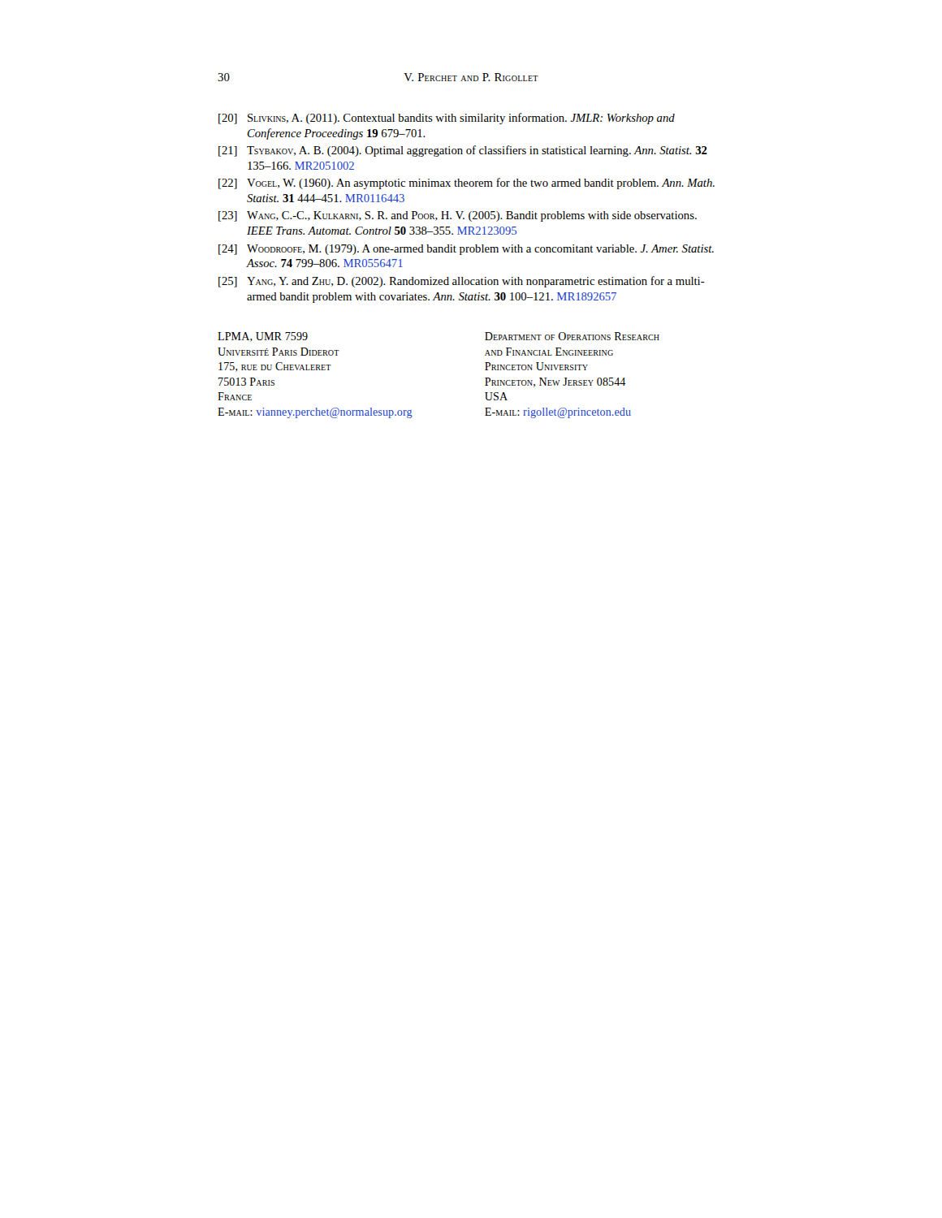30 V. Perchet and P. Rigollet
[20] Slivkins, A. (2011). Contextual bandits with similarity information. JMLR: Workshop and Conference Proceedings 19 679–701.
[21] Tsybakov, A. B. (2004). Optimal aggregation of classifiers in statistical learning. Ann. Statist. 32 135–166. MR2051002
[22] Vogel, W. (1960). An asymptotic minimax theorem for the two armed bandit problem. Ann. Math. Statist. 31 444–451. MR0116443
[23] Wang, C.-C., Kulkarni, S. R. and Poor, H. V. (2005). Bandit problems with side observations. IEEE Trans. Automat. Control 50 338–355. MR2123095
[24] Woodroofe, M. (1979). A one-armed bandit problem with a concomitant variable. J. Amer. Statist. Assoc. 74 799–806. MR0556471
[25] Yang, Y. and Zhu, D. (2002). Randomized allocation with nonparametric estimation for a multi-armed bandit problem with covariates. Ann. Statist. 30 100–121. MR1892657
LPMA, UMR 7599
Université Paris Diderot
175, rue du Chevaleret
75013 Paris
France
E-mail: vianney.perchet@normalesup.org
Department of Operations Research
and Financial Engineering
Princeton University
Princeton, New Jersey 08544
USA
E-mail: rigollet@princeton.edu